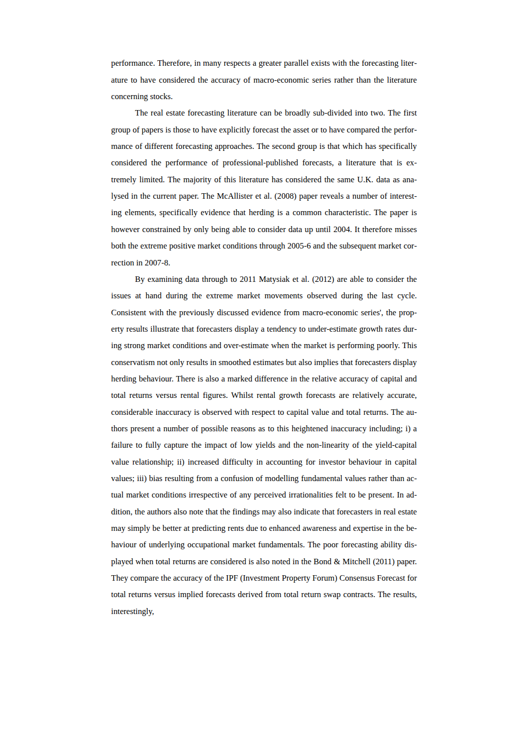performance. Therefore, in many respects a greater parallel exists with the forecasting literature to have considered the accuracy of macro-economic series rather than the literature concerning stocks.
The real estate forecasting literature can be broadly sub-divided into two. The first group of papers is those to have explicitly forecast the asset or to have compared the performance of different forecasting approaches. The second group is that which has specifically considered the performance of professional-published forecasts, a literature that is extremely limited. The majority of this literature has considered the same U.K. data as analysed in the current paper. The McAllister et al. (2008) paper reveals a number of interesting elements, specifically evidence that herding is a common characteristic. The paper is however constrained by only being able to consider data up until 2004. It therefore misses both the extreme positive market conditions through 2005-6 and the subsequent market correction in 2007-8.
By examining data through to 2011 Matysiak et al. (2012) are able to consider the issues at hand during the extreme market movements observed during the last cycle. Consistent with the previously discussed evidence from macro-economic series', the property results illustrate that forecasters display a tendency to under-estimate growth rates during strong market conditions and over-estimate when the market is performing poorly. This conservatism not only results in smoothed estimates but also implies that forecasters display herding behaviour. There is also a marked difference in the relative accuracy of capital and total returns versus rental figures. Whilst rental growth forecasts are relatively accurate, considerable inaccuracy is observed with respect to capital value and total returns. The authors present a number of possible reasons as to this heightened inaccuracy including; i) a failure to fully capture the impact of low yields and the non-linearity of the yield-capital value relationship; ii) increased difficulty in accounting for investor behaviour in capital values; iii) bias resulting from a confusion of modelling fundamental values rather than actual market conditions irrespective of any perceived irrationalities felt to be present. In addition, the authors also note that the findings may also indicate that forecasters in real estate may simply be better at predicting rents due to enhanced awareness and expertise in the behaviour of underlying occupational market fundamentals. The poor forecasting ability displayed when total returns are considered is also noted in the Bond & Mitchell (2011) paper. They compare the accuracy of the IPF (Investment Property Forum) Consensus Forecast for total returns versus implied forecasts derived from total return swap contracts. The results, interestingly,